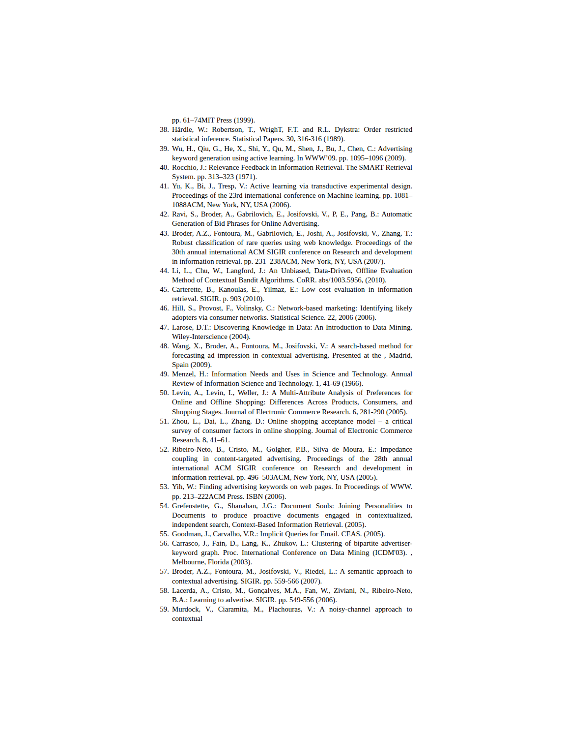pp. 61–74MIT Press (1999).
38. Härdle, W.: Robertson, T., WrighT, F.T. and R.L. Dykstra: Order restricted statistical inference. Statistical Papers. 30, 316-316 (1989).
39. Wu, H., Qiu, G., He, X., Shi, Y., Qu, M., Shen, J., Bu, J., Chen, C.: Advertising keyword generation using active learning. In WWW’09. pp. 1095–1096 (2009).
40. Rocchio, J.: Relevance Feedback in Information Retrieval. The SMART Retrieval System. pp. 313–323 (1971).
41. Yu, K., Bi, J., Tresp, V.: Active learning via transductive experimental design. Proceedings of the 23rd international conference on Machine learning. pp. 1081–1088ACM, New York, NY, USA (2006).
42. Ravi, S., Broder, A., Gabrilovich, E., Josifovski, V., P, E., Pang, B.: Automatic Generation of Bid Phrases for Online Advertising.
43. Broder, A.Z., Fontoura, M., Gabrilovich, E., Joshi, A., Josifovski, V., Zhang, T.: Robust classification of rare queries using web knowledge. Proceedings of the 30th annual international ACM SIGIR conference on Research and development in information retrieval. pp. 231–238ACM, New York, NY, USA (2007).
44. Li, L., Chu, W., Langford, J.: An Unbiased, Data-Driven, Offline Evaluation Method of Contextual Bandit Algorithms. CoRR. abs/1003.5956, (2010).
45. Carterette, B., Kanoulas, E., Yilmaz, E.: Low cost evaluation in information retrieval. SIGIR. p. 903 (2010).
46. Hill, S., Provost, F., Volinsky, C.: Network-based marketing: Identifying likely adopters via consumer networks. Statistical Science. 22, 2006 (2006).
47. Larose, D.T.: Discovering Knowledge in Data: An Introduction to Data Mining. Wiley-Interscience (2004).
48. Wang, X., Broder, A., Fontoura, M., Josifovski, V.: A search-based method for forecasting ad impression in contextual advertising. Presented at the , Madrid, Spain (2009).
49. Menzel, H.: Information Needs and Uses in Science and Technology. Annual Review of Information Science and Technology. 1, 41-69 (1966).
50. Levin, A., Levin, I., Weller, J.: A Multi-Attribute Analysis of Preferences for Online and Offline Shopping: Differences Across Products, Consumers, and Shopping Stages. Journal of Electronic Commerce Research. 6, 281-290 (2005).
51. Zhou, L., Dai, L., Zhang, D.: Online shopping acceptance model – a critical survey of consumer factors in online shopping. Journal of Electronic Commerce Research. 8, 41–61.
52. Ribeiro-Neto, B., Cristo, M., Golgher, P.B., Silva de Moura, E.: Impedance coupling in content-targeted advertising. Proceedings of the 28th annual international ACM SIGIR conference on Research and development in information retrieval. pp. 496–503ACM, New York, NY, USA (2005).
53. Yih, W.: Finding advertising keywords on web pages. In Proceedings of WWW. pp. 213–222ACM Press. ISBN (2006).
54. Grefenstette, G., Shanahan, J.G.: Document Souls: Joining Personalities to Documents to produce proactive documents engaged in contextualized, independent search, Context-Based Information Retrieval. (2005).
55. Goodman, J., Carvalho, V.R.: Implicit Queries for Email. CEAS. (2005).
56. Carrasco, J., Fain, D., Lang, K., Zhukov, L.: Clustering of bipartite advertiser-keyword graph. Proc. International Conference on Data Mining (ICDM'03). , Melbourne, Florida (2003).
57. Broder, A.Z., Fontoura, M., Josifovski, V., Riedel, L.: A semantic approach to contextual advertising. SIGIR. pp. 559-566 (2007).
58. Lacerda, A., Cristo, M., Gonçalves, M.A., Fan, W., Ziviani, N., Ribeiro-Neto, B.A.: Learning to advertise. SIGIR. pp. 549-556 (2006).
59. Murdock, V., Ciaramita, M., Plachouras, V.: A noisy-channel approach to contextual